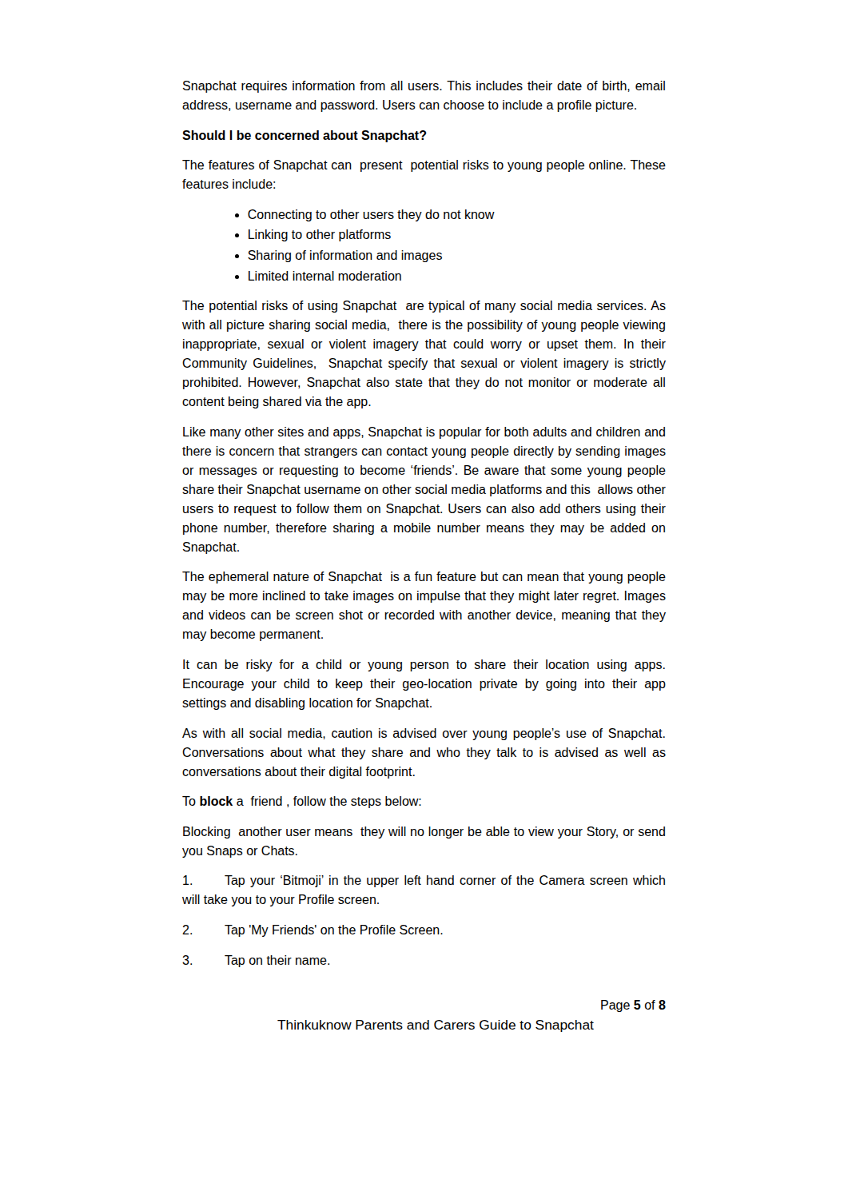Snapchat requires information from all users. This includes their date of birth, email address, username and password. Users can choose to include a profile picture.
Should I be concerned about Snapchat?
The features of Snapchat can present potential risks to young people online. These features include:
Connecting to other users they do not know
Linking to other platforms
Sharing of information and images
Limited internal moderation
The potential risks of using Snapchat are typical of many social media services. As with all picture sharing social media, there is the possibility of young people viewing inappropriate, sexual or violent imagery that could worry or upset them. In their Community Guidelines, Snapchat specify that sexual or violent imagery is strictly prohibited. However, Snapchat also state that they do not monitor or moderate all content being shared via the app.
Like many other sites and apps, Snapchat is popular for both adults and children and there is concern that strangers can contact young people directly by sending images or messages or requesting to become ‘friends’. Be aware that some young people share their Snapchat username on other social media platforms and this allows other users to request to follow them on Snapchat. Users can also add others using their phone number, therefore sharing a mobile number means they may be added on Snapchat.
The ephemeral nature of Snapchat is a fun feature but can mean that young people may be more inclined to take images on impulse that they might later regret. Images and videos can be screen shot or recorded with another device, meaning that they may become permanent.
It can be risky for a child or young person to share their location using apps. Encourage your child to keep their geo-location private by going into their app settings and disabling location for Snapchat.
As with all social media, caution is advised over young people’s use of Snapchat. Conversations about what they share and who they talk to is advised as well as conversations about their digital footprint.
To block a friend , follow the steps below:
Blocking another user means they will no longer be able to view your Story, or send you Snaps or Chats.
1. Tap your ‘Bitmoji’ in the upper left hand corner of the Camera screen which will take you to your Profile screen.
2. Tap 'My Friends' on the Profile Screen.
3. Tap on their name.
Page 5 of 8
Thinkuknow Parents and Carers Guide to Snapchat